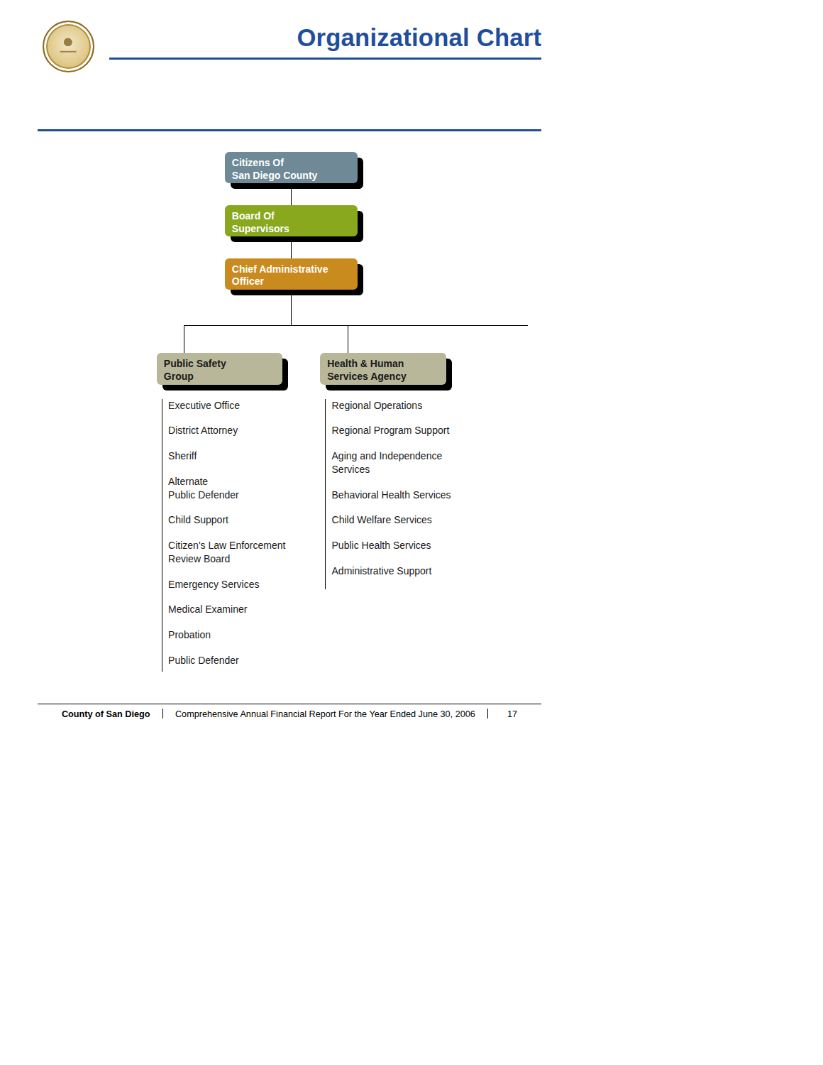Organizational Chart
Citizens Of
San Diego County
Board Of
Supervisors
Chief Administrative
Officer
Public Safety
Group
Health & Human
Services Agency
Executive Office
District Attorney
Sheriff
Alternate
Public Defender
Child Support
Citizen's Law Enforcement
Review Board
Emergency Services
Medical Examiner
Probation
Public Defender
Regional Operations
Regional Program Support
Aging and Independence
Services
Behavioral Health Services
Child Welfare Services
Public Health Services
Administrative Support
County of San Diego Comprehensive Annual Financial Report For the Year Ended June 30, 2006 17